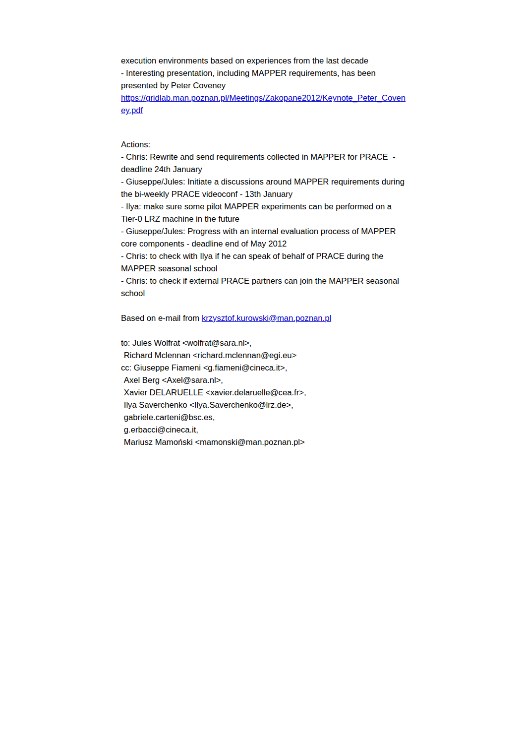execution environments based on experiences from the last decade
- Interesting presentation, including MAPPER requirements, has been presented by Peter Coveney
https://gridlab.man.poznan.pl/Meetings/Zakopane2012/Keynote_Peter_Coveney.pdf
Actions:
- Chris: Rewrite and send requirements collected in MAPPER for PRACE - deadline 24th January
- Giuseppe/Jules: Initiate a discussions around MAPPER requirements during the bi-weekly PRACE videoconf - 13th January
- Ilya: make sure some pilot MAPPER experiments can be performed on a Tier-0 LRZ machine in the future
- Giuseppe/Jules: Progress with an internal evaluation process of MAPPER core components - deadline end of May 2012
- Chris: to check with Ilya if he can speak of behalf of PRACE during the MAPPER seasonal school
- Chris: to check if external PRACE partners can join the MAPPER seasonal school
Based on e-mail from krzysztof.kurowski@man.poznan.pl
to: Jules Wolfrat <wolfrat@sara.nl>,
Richard Mclennan <richard.mclennan@egi.eu>
cc: Giuseppe Fiameni <g.fiameni@cineca.it>,
Axel Berg <Axel@sara.nl>,
Xavier DELARUELLE <xavier.delaruelle@cea.fr>,
Ilya Saverchenko <Ilya.Saverchenko@lrz.de>,
gabriele.carteni@bsc.es,
g.erbacci@cineca.it,
Mariusz Mamoński <mamonski@man.poznan.pl>